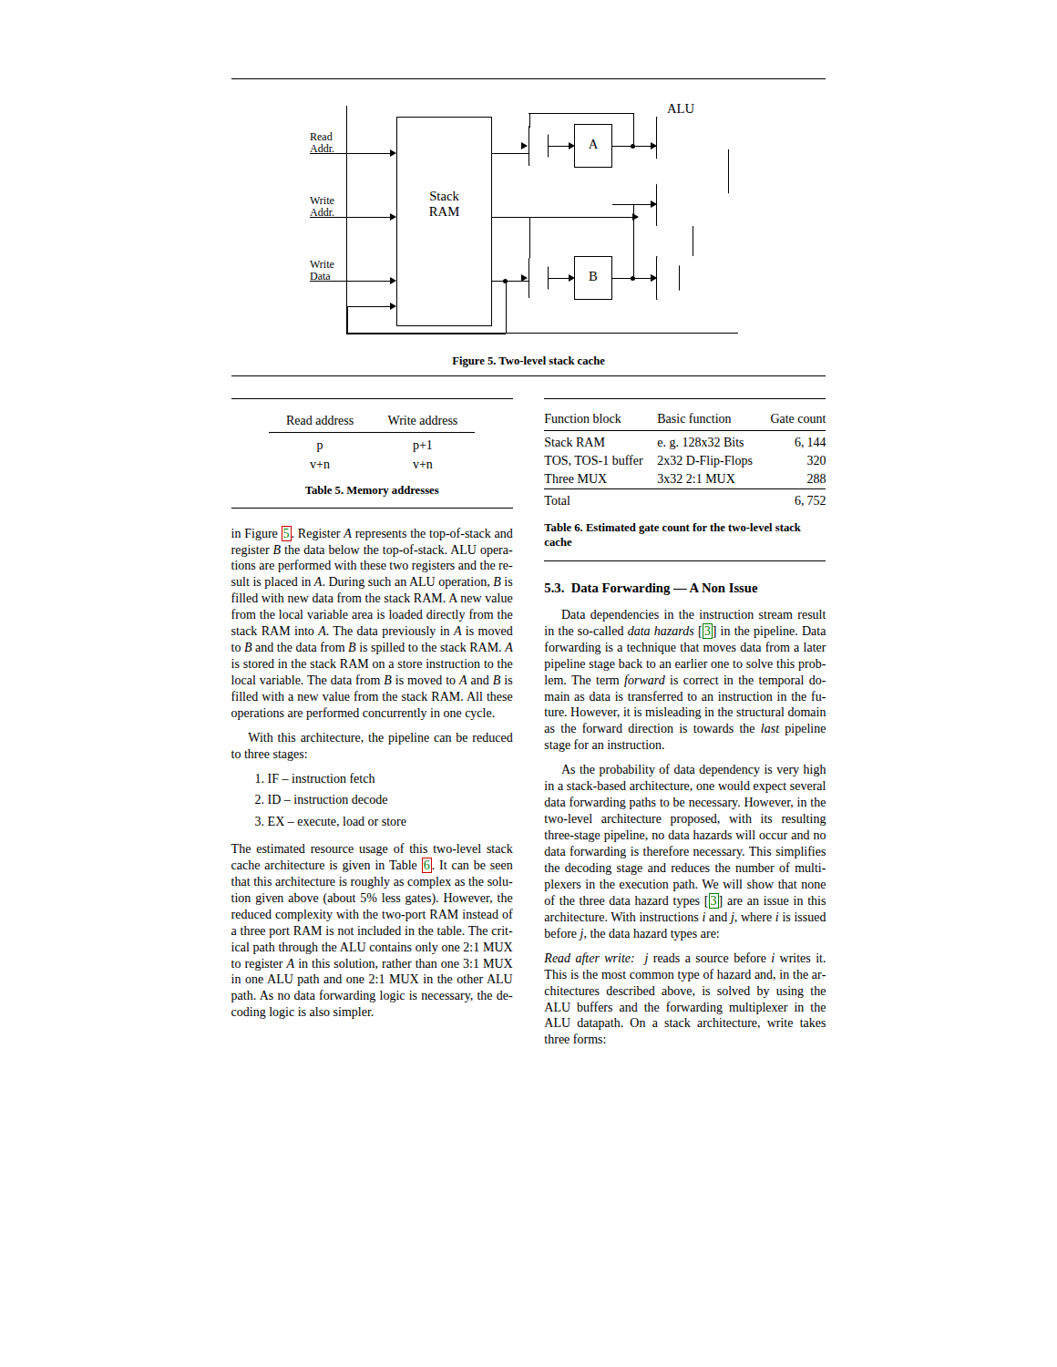Read
Addr.
Write
Addr.
Write
Data
Stack RAM
A
ALU
B
Figure 5. Two-level stack cache
| Read address | Write address |
| --- | --- |
| p | p+1 |
| v+n | v+n |
Table 5. Memory addresses
in Figure 5. Register A represents the top-of-stack and register B the data below the top-of-stack. ALU operations are performed with these two registers and the result is placed in A. During such an ALU operation, B is filled with new data from the stack RAM. A new value from the local variable area is loaded directly from the stack RAM into A. The data previously in A is moved to B and the data from B is spilled to the stack RAM. A is stored in the stack RAM on a store instruction to the local variable. The data from B is moved to A and B is filled with a new value from the stack RAM. All these operations are performed concurrently in one cycle.
With this architecture, the pipeline can be reduced to three stages:
IF – instruction fetch
ID – instruction decode
EX – execute, load or store
The estimated resource usage of this two-level stack cache architecture is given in Table 6. It can be seen that this architecture is roughly as complex as the solution given above (about 5% less gates). However, the reduced complexity with the two-port RAM instead of a three port RAM is not included in the table. The critical path through the ALU contains only one 2:1 MUX to register A in this solution, rather than one 3:1 MUX in one ALU path and one 2:1 MUX in the other ALU path. As no data forwarding logic is necessary, the decoding logic is also simpler.
| Function block | Basic function | Gate count |
| --- | --- | --- |
| Stack RAM | e. g. 128x32 Bits | 6, 144 |
| TOS, TOS-1 buffer | 2x32 D-Flip-Flops | 320 |
| Three MUX | 3x32 2:1 MUX | 288 |
| Total | | 6, 752 |
Table 6. Estimated gate count for the two-level stack cache
5.3. Data Forwarding — A Non Issue
Data dependencies in the instruction stream result in the so-called data hazards [3] in the pipeline. Data forwarding is a technique that moves data from a later pipeline stage back to an earlier one to solve this problem. The term forward is correct in the temporal domain as data is transferred to an instruction in the future. However, it is misleading in the structural domain as the forward direction is towards the last pipeline stage for an instruction.
As the probability of data dependency is very high in a stack-based architecture, one would expect several data forwarding paths to be necessary. However, in the two-level architecture proposed, with its resulting three-stage pipeline, no data hazards will occur and no data forwarding is therefore necessary. This simplifies the decoding stage and reduces the number of multiplexers in the execution path. We will show that none of the three data hazard types [3] are an issue in this architecture. With instructions i and j, where i is issued before j, the data hazard types are:
Read after write: j reads a source before i writes it. This is the most common type of hazard and, in the architectures described above, is solved by using the ALU buffers and the forwarding multiplexer in the ALU datapath. On a stack architecture, write takes three forms: